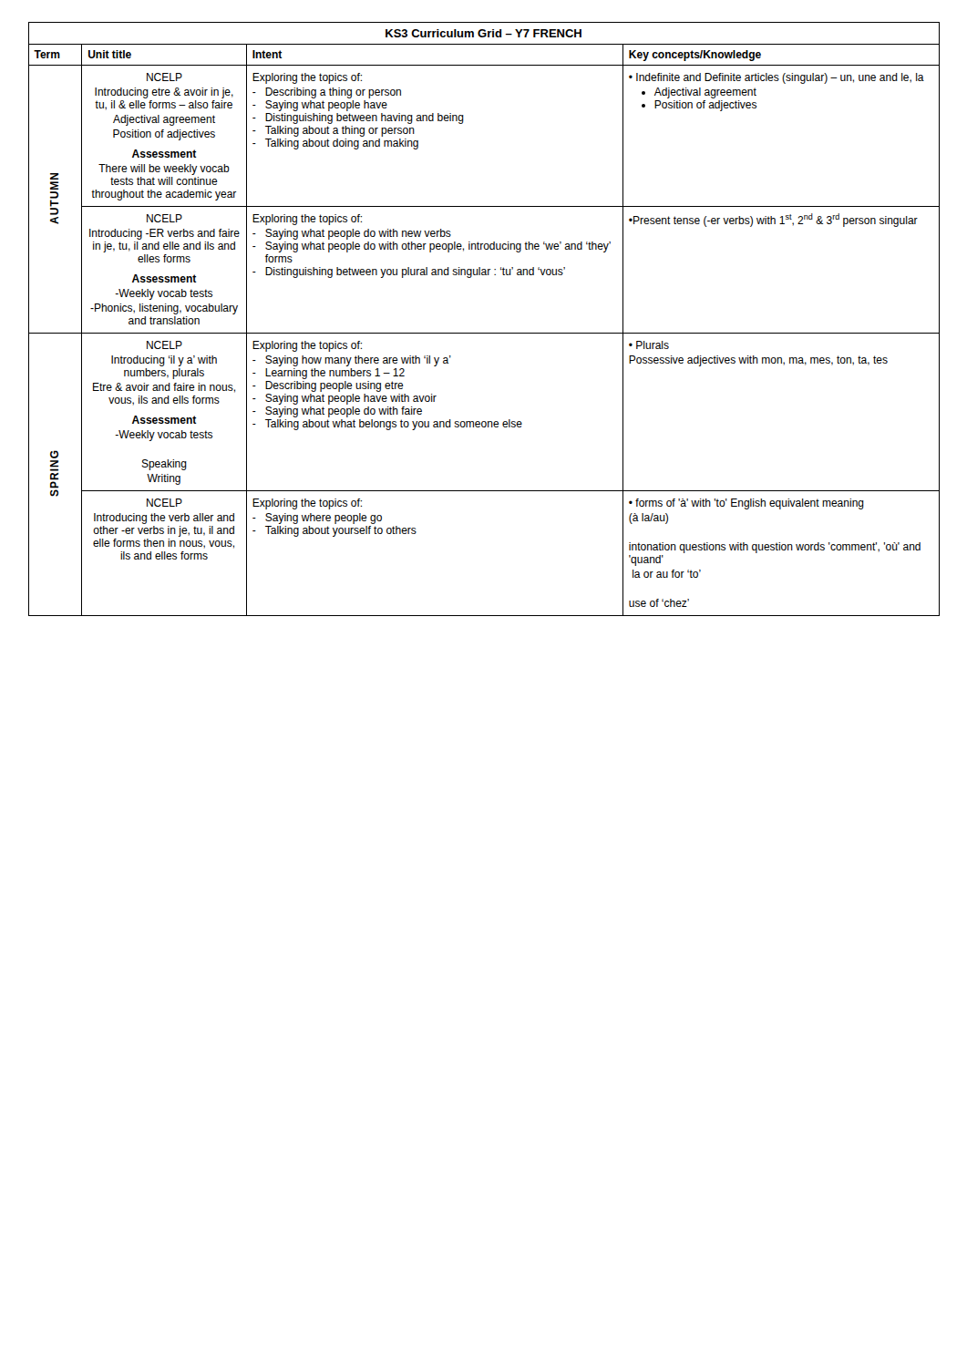KS3 Curriculum Grid – Y7 FRENCH
| Term | Unit title | Intent | Key concepts/Knowledge |
| --- | --- | --- | --- |
| AUTUMN | NCELP Introducing etre & avoir in je, tu, il & elle forms – also faire Adjectival agreement Position of adjectives Assessment There will be weekly vocab tests that will continue throughout the academic year | Exploring the topics of: Describing a thing or person Saying what people have Distinguishing between having and being Talking about a thing or person Talking about doing and making | • Indefinite and Definite articles (singular) – un, une and le, la Adjectival agreement Position of adjectives |
| NCELP Introducing -ER verbs and faire in je, tu, il and elle and ils and elles forms Assessment -Weekly vocab tests -Phonics, listening, vocabulary and translation | Exploring the topics of: Saying what people do with new verbs Saying what people do with other people, introducing the ‘we’ and ‘they’ forms Distinguishing between you plural and singular : ‘tu’ and ‘vous’ | •Present tense (-er verbs) with 1 st , 2 nd & 3 rd person singular |
| SPRING | NCELP Introducing ‘il y a’ with numbers, plurals Etre & avoir and faire in nous, vous, ils and ells forms Assessment -Weekly vocab tests Speaking Writing | Exploring the topics of: Saying how many there are with ‘il y a’ Learning the numbers 1 – 12 Describing people using etre Saying what people have with avoir Saying what people do with faire Talking about what belongs to you and someone else | • Plurals Possessive adjectives with mon, ma, mes, ton, ta, tes |
| NCELP Introducing the verb aller and other -er verbs in je, tu, il and elle forms then in nous, vous, ils and elles forms | Exploring the topics of: Saying where people go Talking about yourself to others | • forms of 'à' with 'to' English equivalent meaning (à la/au) intonation questions with question words 'comment', 'où' and 'quand' la or au for ‘to’ use of ‘chez’ |